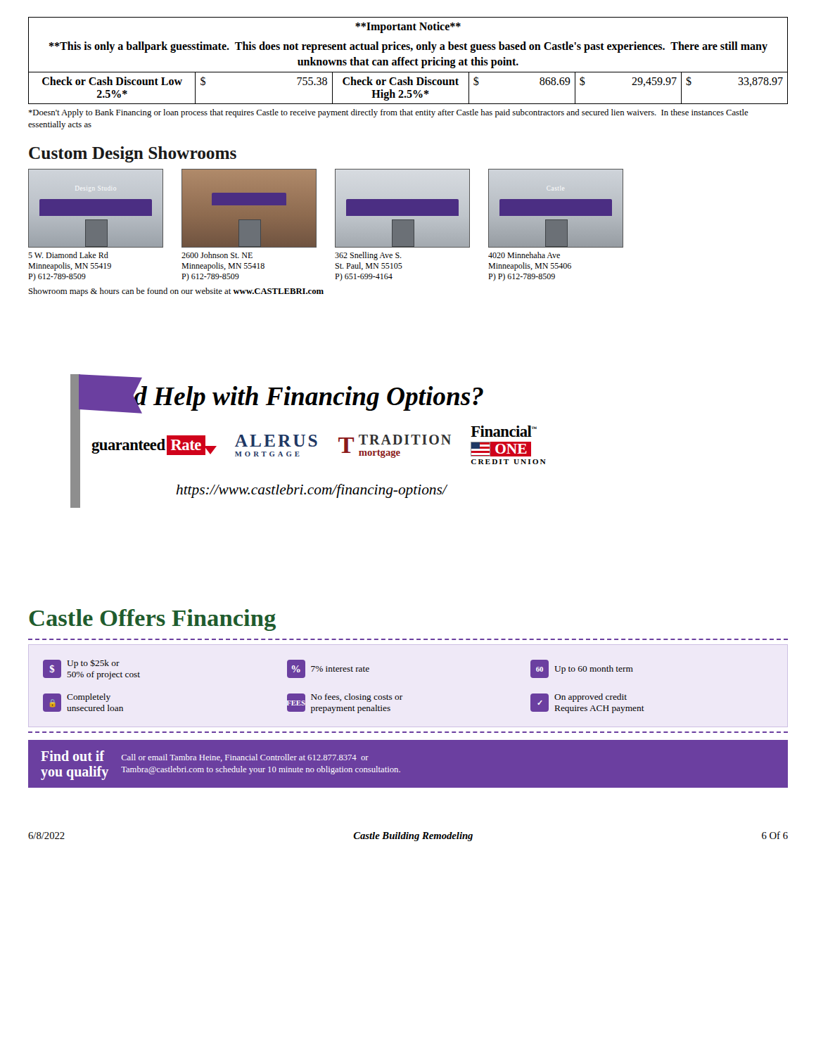| **Important Notice** |
| **This is only a ballpark guesstimate. This does not represent actual prices, only a best guess based on Castle's past experiences. There are still many unknowns that can affect pricing at this point. |
| Check or Cash Discount Low 2.5%* | $ 755.38 | Check or Cash Discount High 2.5%* | $ 868.69 | $ 29,459.97 | $ 33,878.97 |
*Doesn't Apply to Bank Financing or loan process that requires Castle to receive payment directly from that entity after Castle has paid subcontractors and secured lien waivers. In these instances Castle essentially acts as
Custom Design Showrooms
Design Studio
5 W. Diamond Lake Rd
Minneapolis, MN 55419
P) 612-789-8509
2600 Johnson St. NE
Minneapolis, MN 55418
P) 612-789-8509
362 Snelling Ave S.
St. Paul, MN 55105
P) 651-699-4164
Castle
4020 Minnehaha Ave
Minneapolis, MN 55406
P) P) 612-789-8509
Showroom maps & hours can be found on our website at www.CASTLEBRI.com
Need Help with Financing Options?
guaranteedRate ALERUS MORTGAGE T TRADITION mortgage Financial™ ONE CREDIT UNION
https://www.castlebri.com/financing-options/
Castle Offers Financing
| $ Up to $25k or 50% of project cost | % 7% interest rate | 60 Up to 60 month term |
| 🔒 Completely unsecured loan | FEES No fees, closing costs or prepayment penalties | ✓ On approved credit Requires ACH payment |
Find out if
you qualify
Call or email Tambra Heine, Financial Controller at 612.877.8374 or
Tambra@castlebri.com to schedule your 10 minute no obligation consultation.
6/8/2022
Castle Building Remodeling
6 Of 6